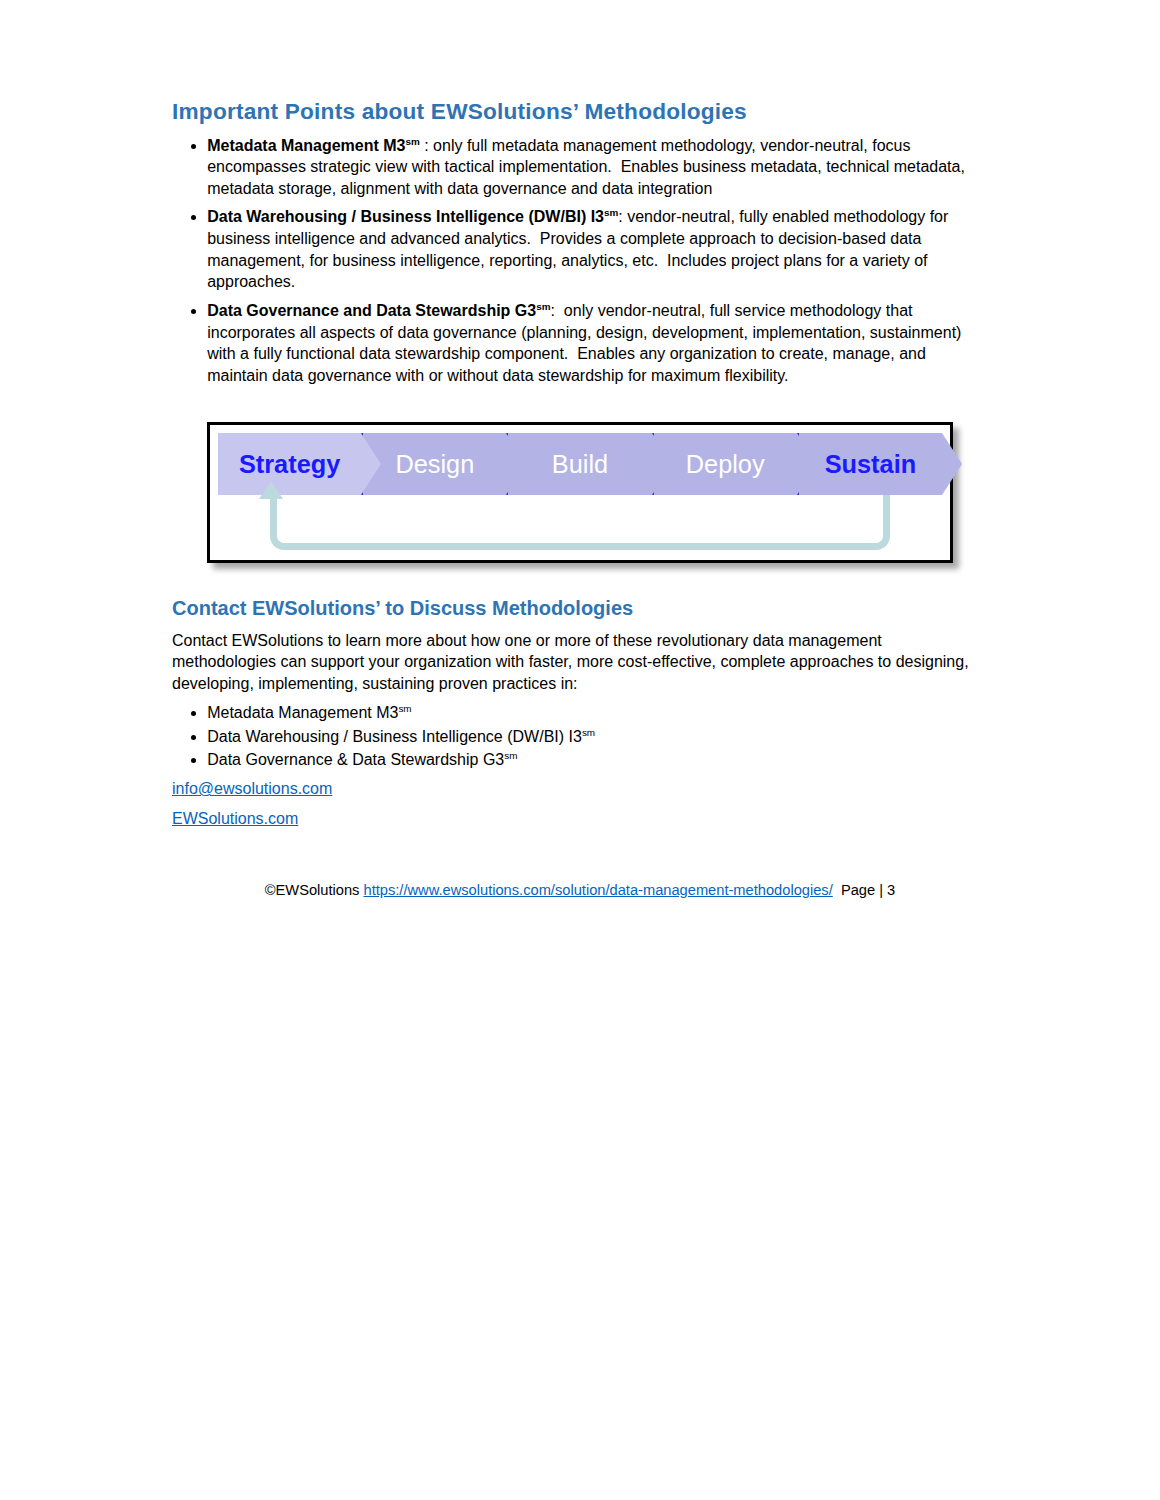Important Points about EWSolutions’ Methodologies
Metadata Management M3sm : only full metadata management methodology, vendor-neutral, focus encompasses strategic view with tactical implementation. Enables business metadata, technical metadata, metadata storage, alignment with data governance and data integration
Data Warehousing / Business Intelligence (DW/BI) I3sm: vendor-neutral, fully enabled methodology for business intelligence and advanced analytics. Provides a complete approach to decision-based data management, for business intelligence, reporting, analytics, etc. Includes project plans for a variety of approaches.
Data Governance and Data Stewardship G3sm: only vendor-neutral, full service methodology that incorporates all aspects of data governance (planning, design, development, implementation, sustainment) with a fully functional data stewardship component. Enables any organization to create, manage, and maintain data governance with or without data stewardship for maximum flexibility.
Strategy
Design
Build
Deploy
Sustain
Contact EWSolutions’ to Discuss Methodologies
Contact EWSolutions to learn more about how one or more of these revolutionary data management methodologies can support your organization with faster, more cost-effective, complete approaches to designing, developing, implementing, sustaining proven practices in:
Metadata Management M3sm
Data Warehousing / Business Intelligence (DW/BI) I3sm
Data Governance & Data Stewardship G3sm
info@ewsolutions.com
EWSolutions.com
©EWSolutions https://www.ewsolutions.com/solution/data-management-methodologies/ Page | 3